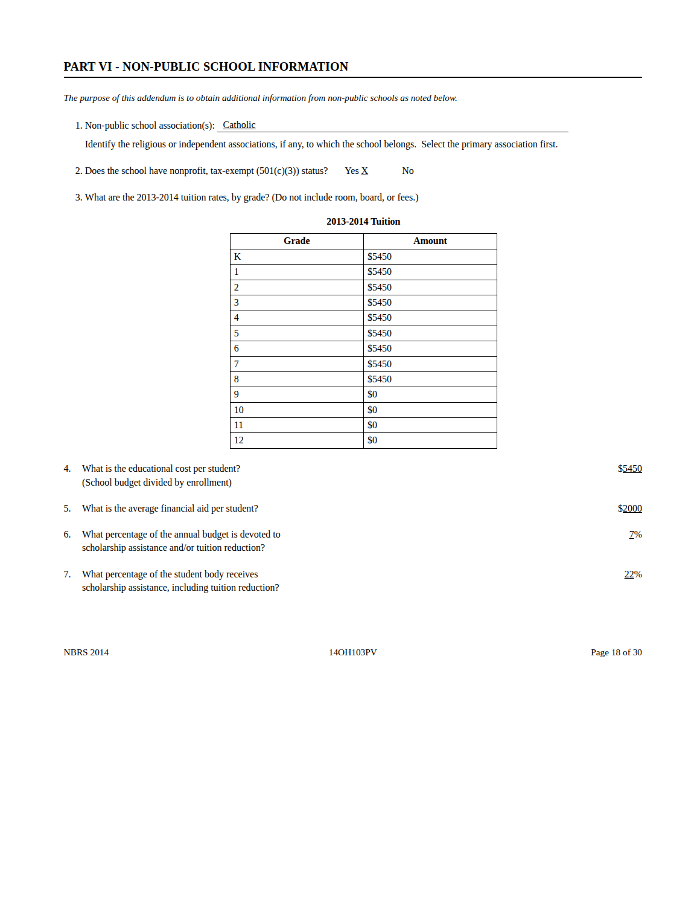PART VI - NON-PUBLIC SCHOOL INFORMATION
The purpose of this addendum is to obtain additional information from non-public schools as noted below.
Non-public school association(s): Catholic
Identify the religious or independent associations, if any, to which the school belongs. Select the primary association first.
Does the school have nonprofit, tax-exempt (501(c)(3)) status? Yes X No
What are the 2013-2014 tuition rates, by grade? (Do not include room, board, or fees.)
2013-2014 Tuition
| Grade | Amount |
| --- | --- |
| K | $5450 |
| 1 | $5450 |
| 2 | $5450 |
| 3 | $5450 |
| 4 | $5450 |
| 5 | $5450 |
| 6 | $5450 |
| 7 | $5450 |
| 8 | $5450 |
| 9 | $0 |
| 10 | $0 |
| 11 | $0 |
| 12 | $0 |
4.
What is the educational cost per student? (School budget divided by enrollment)
$5450
5.
What is the average financial aid per student?
$2000
6.
What percentage of the annual budget is devoted to scholarship assistance and/or tuition reduction?
7%
7.
What percentage of the student body receives scholarship assistance, including tuition reduction?
22%
NBRS 2014
14OH103PV
Page 18 of 30